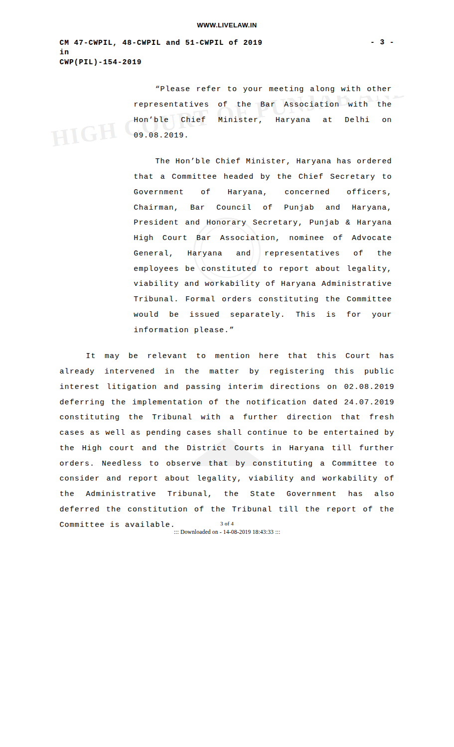WWW.LIVELAW.IN
CM 47-CWPIL, 48-CWPIL and 51-CWPIL of 2019 in
CWP(PIL)-154-2019
- 3 -
HIGH COURT OF PUNJAB AND HARYANA
“Please refer to your meeting along with other representatives of the Bar Association with the Hon’ble Chief Minister, Haryana at Delhi on 09.08.2019.
The Hon’ble Chief Minister, Haryana has ordered that a Committee headed by the Chief Secretary to Government of Haryana, concerned officers, Chairman, Bar Council of Punjab and Haryana, President and Honorary Secretary, Punjab & Haryana High Court Bar Association, nominee of Advocate General, Haryana and representatives of the employees be constituted to report about legality, viability and workability of Haryana Administrative Tribunal. Formal orders constituting the Committee would be issued separately. This is for your information please.”
It may be relevant to mention here that this Court has already intervened in the matter by registering this public interest litigation and passing interim directions on 02.08.2019 deferring the implementation of the notification dated 24.07.2019 constituting the Tribunal with a further direction that fresh cases as well as pending cases shall continue to be entertained by the High court and the District Courts in Haryana till further orders. Needless to observe that by constituting a Committee to consider and report about legality, viability and workability of the Administrative Tribunal, the State Government has also deferred the constitution of the Tribunal till the report of the Committee is available.
3 of 4
::: Downloaded on - 14-08-2019 18:43:33 :::